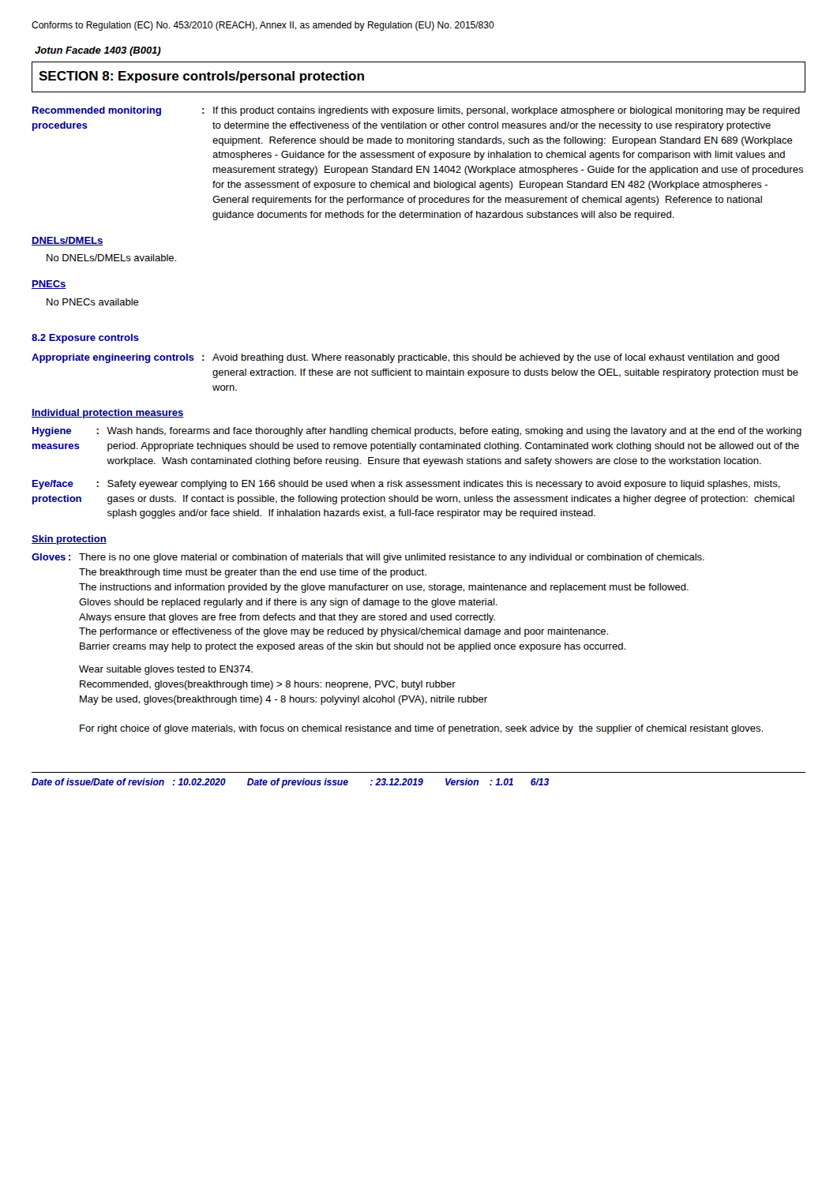Conforms to Regulation (EC) No. 453/2010 (REACH), Annex II, as amended by Regulation (EU) No. 2015/830
Jotun Facade 1403 (B001)
SECTION 8: Exposure controls/personal protection
| Recommended monitoring procedures | : | If this product contains ingredients with exposure limits, personal, workplace atmosphere or biological monitoring may be required to determine the effectiveness of the ventilation or other control measures and/or the necessity to use respiratory protective equipment. Reference should be made to monitoring standards, such as the following: European Standard EN 689 (Workplace atmospheres - Guidance for the assessment of exposure by inhalation to chemical agents for comparison with limit values and measurement strategy) European Standard EN 14042 (Workplace atmospheres - Guide for the application and use of procedures for the assessment of exposure to chemical and biological agents) European Standard EN 482 (Workplace atmospheres - General requirements for the performance of procedures for the measurement of chemical agents) Reference to national guidance documents for methods for the determination of hazardous substances will also be required. |
DNELs/DMELs
No DNELs/DMELs available.
PNECs
No PNECs available
8.2 Exposure controls
| Appropriate engineering controls | : | Avoid breathing dust. Where reasonably practicable, this should be achieved by the use of local exhaust ventilation and good general extraction. If these are not sufficient to maintain exposure to dusts below the OEL, suitable respiratory protection must be worn. |
Individual protection measures
| Hygiene measures | : | Wash hands, forearms and face thoroughly after handling chemical products, before eating, smoking and using the lavatory and at the end of the working period. Appropriate techniques should be used to remove potentially contaminated clothing. Contaminated work clothing should not be allowed out of the workplace. Wash contaminated clothing before reusing. Ensure that eyewash stations and safety showers are close to the workstation location. |
| Eye/face protection | : | Safety eyewear complying to EN 166 should be used when a risk assessment indicates this is necessary to avoid exposure to liquid splashes, mists, gases or dusts. If contact is possible, the following protection should be worn, unless the assessment indicates a higher degree of protection: chemical splash goggles and/or face shield. If inhalation hazards exist, a full-face respirator may be required instead. |
Skin protection
| Gloves | : | There is no one glove material or combination of materials that will give unlimited resistance to any individual or combination of chemicals. The breakthrough time must be greater than the end use time of the product. The instructions and information provided by the glove manufacturer on use, storage, maintenance and replacement must be followed. Gloves should be replaced regularly and if there is any sign of damage to the glove material. Always ensure that gloves are free from defects and that they are stored and used correctly. The performance or effectiveness of the glove may be reduced by physical/chemical damage and poor maintenance. Barrier creams may help to protect the exposed areas of the skin but should not be applied once exposure has occurred. Wear suitable gloves tested to EN374. Recommended, gloves(breakthrough time) > 8 hours: neoprene, PVC, butyl rubber May be used, gloves(breakthrough time) 4 - 8 hours: polyvinyl alcohol (PVA), nitrile rubber For right choice of glove materials, with focus on chemical resistance and time of penetration, seek advice by the supplier of chemical resistant gloves. |
Date of issue/Date of revision
: 10.02.2020 Date of previous issue : 23.12.2019 Version : 1.01 6/13